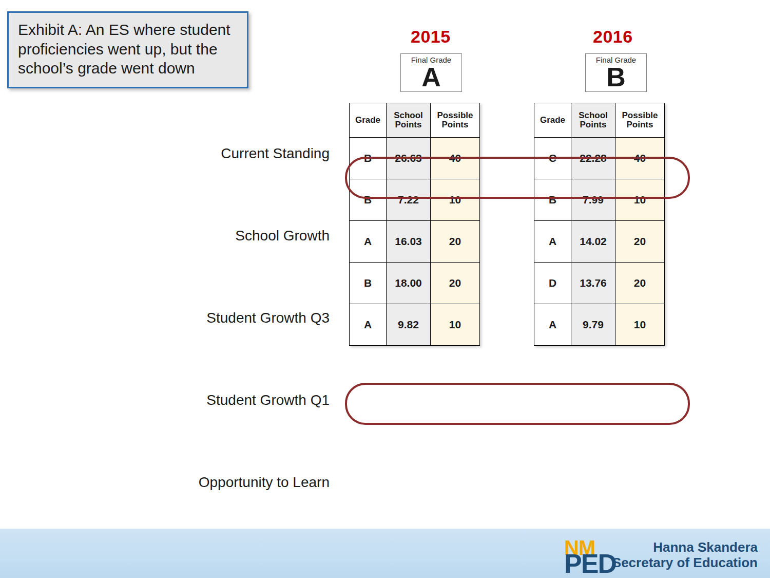Exhibit A: An ES where student proficiencies went up, but the school’s grade went down
2015
2016
Final Grade A
Final Grade B
Current Standing
School Growth
Student Growth Q3
Student Growth Q1
Opportunity to Learn
| Grade | School Points | Possible Points |
| --- | --- | --- |
| B | 26.63 | 40 |
| B | 7.22 | 10 |
| A | 16.03 | 20 |
| B | 18.00 | 20 |
| A | 9.82 | 10 |
| Grade | School Points | Possible Points |
| --- | --- | --- |
| C | 22.28 | 40 |
| B | 7.99 | 10 |
| A | 14.02 | 20 |
| D | 13.76 | 20 |
| A | 9.79 | 10 |
NM PED
Hanna Skandera
Secretary of Education